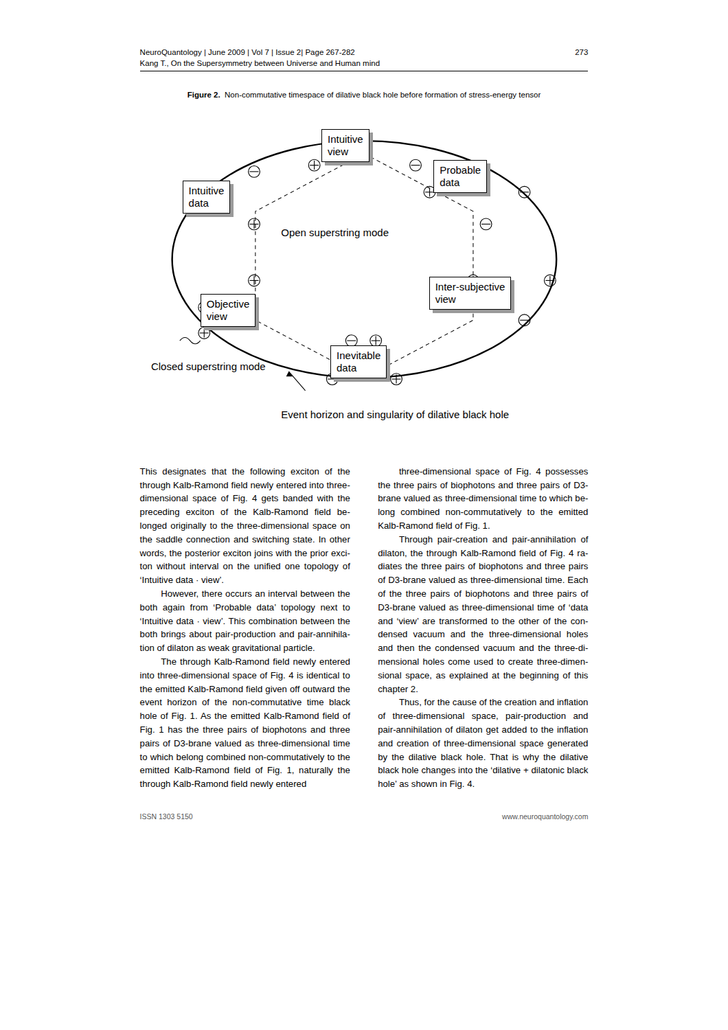NeuroQuantology | June 2009 | Vol 7 | Issue 2| Page 267-282
Kang T., On the Supersymmetry between Universe and Human mind 273
Figure 2. Non-commutative timespace of dilative black hole before formation of stress-energy tensor
Intuitive
view
Probable
data
Intuitive
data
Inter-subjective
view
Objective
view
Inevitable
data
Open superstring mode
Closed superstring mode
Event horizon and singularity of dilative black hole
This designates that the following exciton of the through Kalb-Ramond field newly entered into three-dimensional space of Fig. 4 gets banded with the preceding exciton of the Kalb-Ramond field belonged originally to the three-dimensional space on the saddle connection and switching state. In other words, the posterior exciton joins with the prior exciton without interval on the unified one topology of ‘Intuitive data · view’.
However, there occurs an interval between the both again from ‘Probable data’ topology next to ‘Intuitive data · view’. This combination between the both brings about pair-production and pair-annihilation of dilaton as weak gravitational particle.
The through Kalb-Ramond field newly entered into three-dimensional space of Fig. 4 is identical to the emitted Kalb-Ramond field given off outward the event horizon of the non-commutative time black hole of Fig. 1. As the emitted Kalb-Ramond field of Fig. 1 has the three pairs of biophotons and three pairs of D3-brane valued as three-dimensional time to which belong combined non-commutatively to the emitted Kalb-Ramond field of Fig. 1, naturally the through Kalb-Ramond field newly entered
three-dimensional space of Fig. 4 possesses the three pairs of biophotons and three pairs of D3-brane valued as three-dimensional time to which belong combined non-commutatively to the emitted Kalb-Ramond field of Fig. 1.
Through pair-creation and pair-annihilation of dilaton, the through Kalb-Ramond field of Fig. 4 radiates the three pairs of biophotons and three pairs of D3-brane valued as three-dimensional time. Each of the three pairs of biophotons and three pairs of D3-brane valued as three-dimensional time of ‘data and ‘view’ are transformed to the other of the condensed vacuum and the three-dimensional holes and then the condensed vacuum and the three-dimensional holes come used to create three-dimensional space, as explained at the beginning of this chapter 2.
Thus, for the cause of the creation and inflation of three-dimensional space, pair-production and pair-annihilation of dilaton get added to the inflation and creation of three-dimensional space generated by the dilative black hole. That is why the dilative black hole changes into the ‘dilative + dilatonic black hole’ as shown in Fig. 4.
ISSN 1303 5150 www.neuroquantology.com